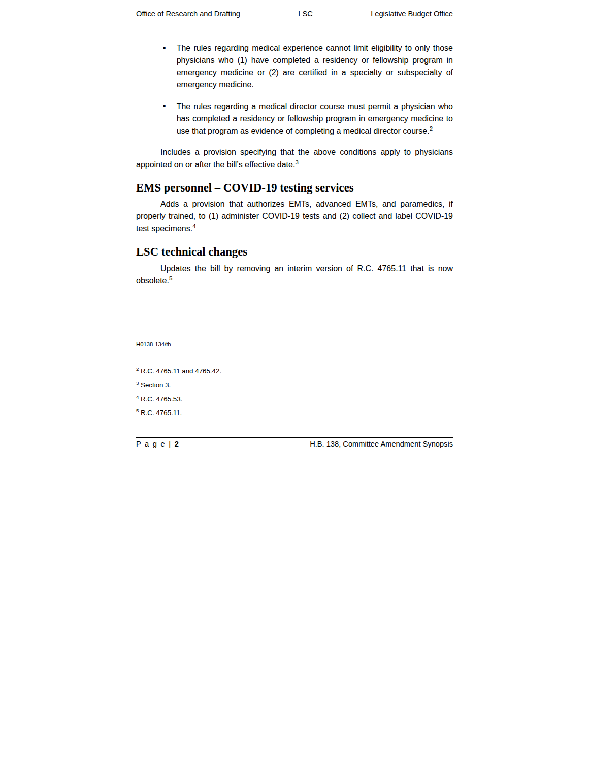Office of Research and Drafting
LSC
Legislative Budget Office
The rules regarding medical experience cannot limit eligibility to only those physicians who (1) have completed a residency or fellowship program in emergency medicine or (2) are certified in a specialty or subspecialty of emergency medicine.
The rules regarding a medical director course must permit a physician who has completed a residency or fellowship program in emergency medicine to use that program as evidence of completing a medical director course.2
Includes a provision specifying that the above conditions apply to physicians appointed on or after the bill’s effective date.3
EMS personnel – COVID-19 testing services
Adds a provision that authorizes EMTs, advanced EMTs, and paramedics, if properly trained, to (1) administer COVID-19 tests and (2) collect and label COVID-19 test specimens.4
LSC technical changes
Updates the bill by removing an interim version of R.C. 4765.11 that is now obsolete.5
H0138-134/th
2 R.C. 4765.11 and 4765.42.
3 Section 3.
4 R.C. 4765.53.
5 R.C. 4765.11.
P a g e | 2
H.B. 138, Committee Amendment Synopsis